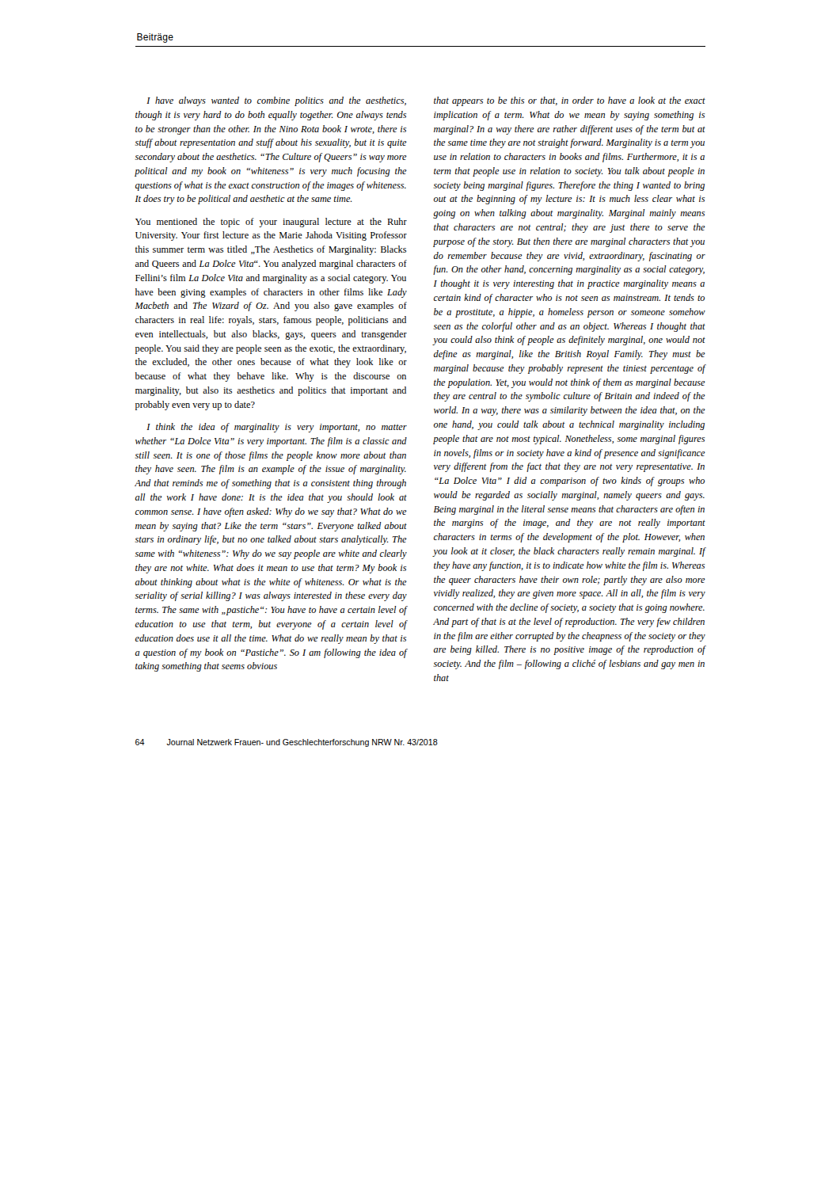Beiträge
I have always wanted to combine politics and the aesthetics, though it is very hard to do both equally together. One always tends to be stronger than the other. In the Nino Rota book I wrote, there is stuff about representation and stuff about his sexuality, but it is quite secondary about the aesthetics. “The Culture of Queers” is way more political and my book on “whiteness” is very much focusing the questions of what is the exact construction of the images of whiteness. It does try to be political and aesthetic at the same time.
You mentioned the topic of your inaugural lecture at the Ruhr University. Your first lecture as the Marie Jahoda Visiting Professor this summer term was titled „The Aesthetics of Marginality: Blacks and Queers and La Dolce Vita“. You analyzed marginal characters of Fellini’s film La Dolce Vita and marginality as a social category. You have been giving examples of characters in other films like Lady Macbeth and The Wizard of Oz. And you also gave examples of characters in real life: royals, stars, famous people, politicians and even intellectuals, but also blacks, gays, queers and transgender people. You said they are people seen as the exotic, the extraordinary, the excluded, the other ones because of what they look like or because of what they behave like. Why is the discourse on marginality, but also its aesthetics and politics that important and probably even very up to date?
I think the idea of marginality is very important, no matter whether “La Dolce Vita” is very important. The film is a classic and still seen. It is one of those films the people know more about than they have seen. The film is an example of the issue of marginality. And that reminds me of something that is a consistent thing through all the work I have done: It is the idea that you should look at common sense. I have often asked: Why do we say that? What do we mean by saying that? Like the term “stars”. Everyone talked about stars in ordinary life, but no one talked about stars analytically. The same with “whiteness”: Why do we say people are white and clearly they are not white. What does it mean to use that term? My book is about thinking about what is the white of whiteness. Or what is the seriality of serial killing? I was always interested in these every day terms. The same with „pastiche“: You have to have a certain level of education to use that term, but everyone of a certain level of education does use it all the time. What do we really mean by that is a question of my book on “Pastiche”. So I am following the idea of taking something that seems obvious
that appears to be this or that, in order to have a look at the exact implication of a term. What do we mean by saying something is marginal? In a way there are rather different uses of the term but at the same time they are not straight forward. Marginality is a term you use in relation to characters in books and films. Furthermore, it is a term that people use in relation to society. You talk about people in society being marginal figures. Therefore the thing I wanted to bring out at the beginning of my lecture is: It is much less clear what is going on when talking about marginality. Marginal mainly means that characters are not central; they are just there to serve the purpose of the story. But then there are marginal characters that you do remember because they are vivid, extraordinary, fascinating or fun. On the other hand, concerning marginality as a social category, I thought it is very interesting that in practice marginality means a certain kind of character who is not seen as mainstream. It tends to be a prostitute, a hippie, a homeless person or someone somehow seen as the colorful other and as an object. Whereas I thought that you could also think of people as definitely marginal, one would not define as marginal, like the British Royal Family. They must be marginal because they probably represent the tiniest percentage of the population. Yet, you would not think of them as marginal because they are central to the symbolic culture of Britain and indeed of the world. In a way, there was a similarity between the idea that, on the one hand, you could talk about a technical marginality including people that are not most typical. Nonetheless, some marginal figures in novels, films or in society have a kind of presence and significance very different from the fact that they are not very representative. In “La Dolce Vita” I did a comparison of two kinds of groups who would be regarded as socially marginal, namely queers and gays. Being marginal in the literal sense means that characters are often in the margins of the image, and they are not really important characters in terms of the development of the plot. However, when you look at it closer, the black characters really remain marginal. If they have any function, it is to indicate how white the film is. Whereas the queer characters have their own role; partly they are also more vividly realized, they are given more space. All in all, the film is very concerned with the decline of society, a society that is going nowhere. And part of that is at the level of reproduction. The very few children in the film are either corrupted by the cheapness of the society or they are being killed. There is no positive image of the reproduction of society. And the film – following a cliché of lesbians and gay men in that
64 Journal Netzwerk Frauen- und Geschlechterforschung NRW Nr. 43/2018